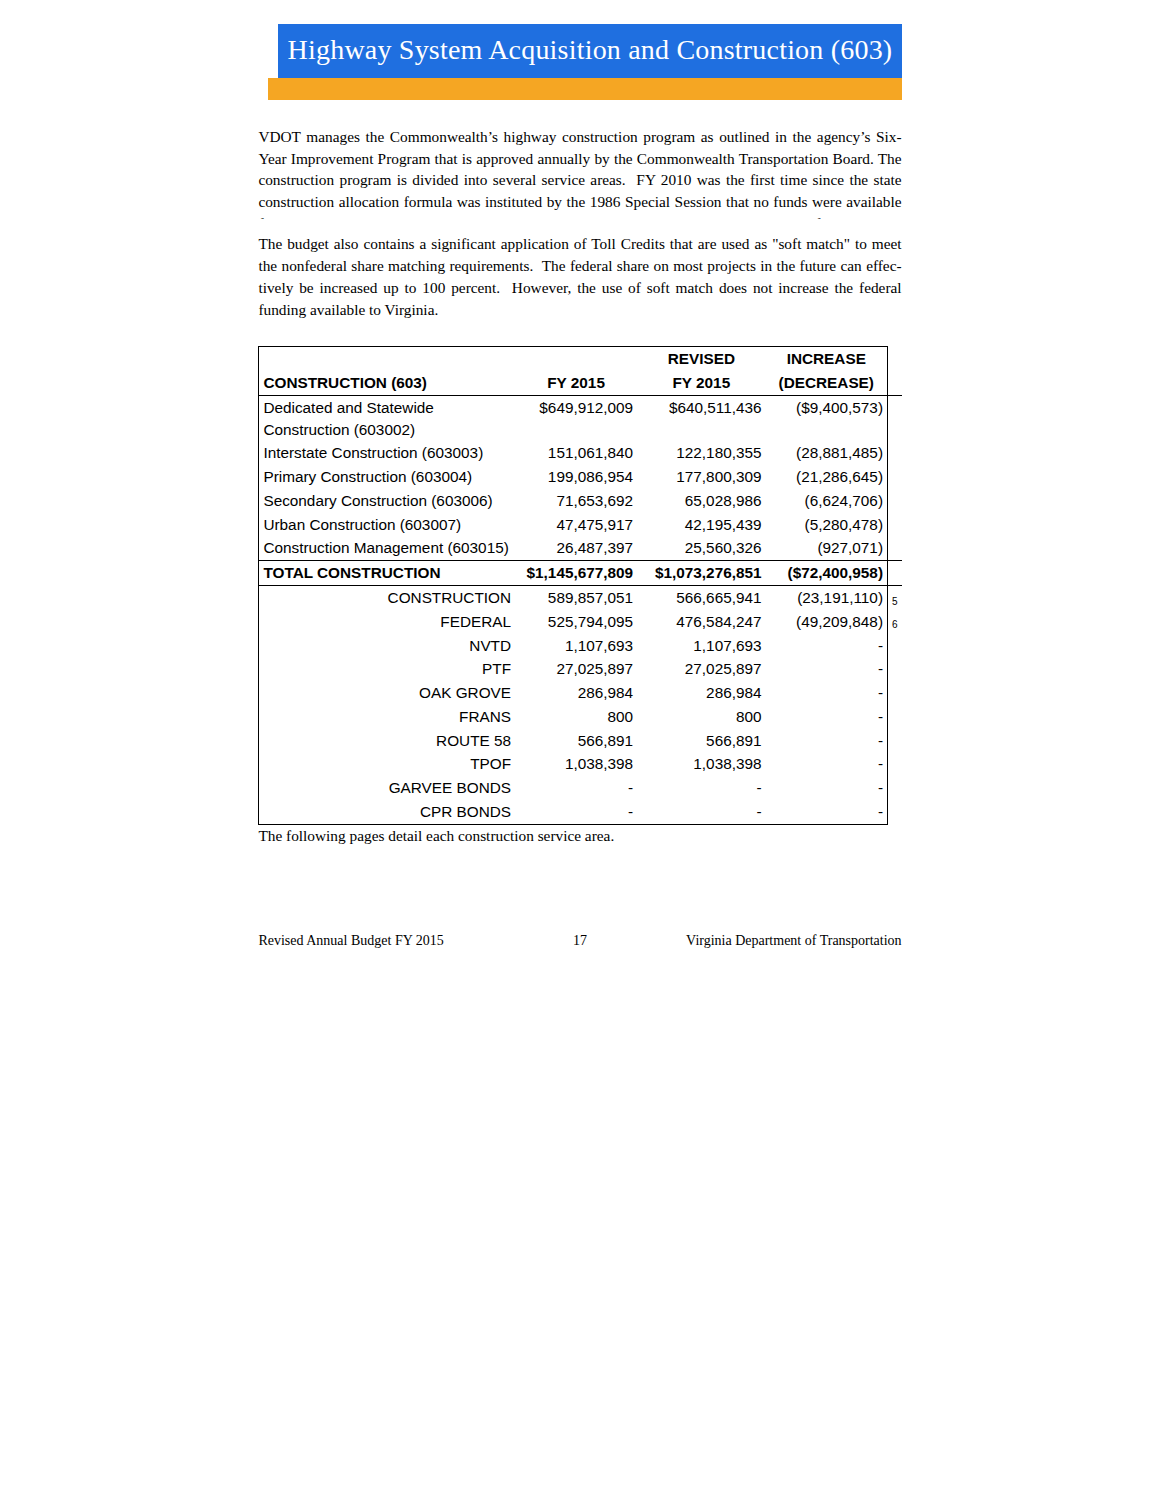Highway System Acquisition and Construction (603)
VDOT manages the Commonwealth’s highway construction program as outlined in the agency’s Six-Year Improvement Program that is approved annually by the Commonwealth Transportation Board. The construction program is divided into several service areas. FY 2010 was the first time since the state construction allocation formula was instituted by the 1986 Special Session that no funds were available for distribution to the construction districts and localities. For FY 2015, the additional funding made available by HB 2313 provides for funding to be made available for distribution via the Commonwealth Transportation Board Formula outlined in the Code of Virginia, § 33.1-23.1. Allocation of funds among highway
The budget also contains a significant application of Toll Credits that are used as "soft match" to meet the nonfederal share matching requirements. The federal share on most projects in the future can effectively be increased up to 100 percent. However, the use of soft match does not increase the federal funding available to Virginia.
| | | REVISED | INCREASE | |
| --- | --- | --- | --- | --- |
| CONSTRUCTION (603) | FY 2015 | FY 2015 | (DECREASE) | |
| Dedicated and Statewide Construction (603002) | $649,912,009 | $640,511,436 | ($9,400,573) | |
| Interstate Construction (603003) | 151,061,840 | 122,180,355 | (28,881,485) | |
| Primary Construction (603004) | 199,086,954 | 177,800,309 | (21,286,645) | |
| Secondary Construction (603006) | 71,653,692 | 65,028,986 | (6,624,706) | |
| Urban Construction (603007) | 47,475,917 | 42,195,439 | (5,280,478) | |
| Construction Management (603015) | 26,487,397 | 25,560,326 | (927,071) | |
| TOTAL CONSTRUCTION | $1,145,677,809 | $1,073,276,851 | ($72,400,958) | |
| CONSTRUCTION | 589,857,051 | 566,665,941 | (23,191,110) | 5 |
| FEDERAL | 525,794,095 | 476,584,247 | (49,209,848) | 6 |
| NVTD | 1,107,693 | 1,107,693 | - | |
| PTF | 27,025,897 | 27,025,897 | - | |
| OAK GROVE | 286,984 | 286,984 | - | |
| FRANS | 800 | 800 | - | |
| ROUTE 58 | 566,891 | 566,891 | - | |
| TPOF | 1,038,398 | 1,038,398 | - | |
| GARVEE BONDS | - | - | - | |
| CPR BONDS | - | - | - | |
The following pages detail each construction service area.
Revised Annual Budget FY 2015
17
Virginia Department of Transportation